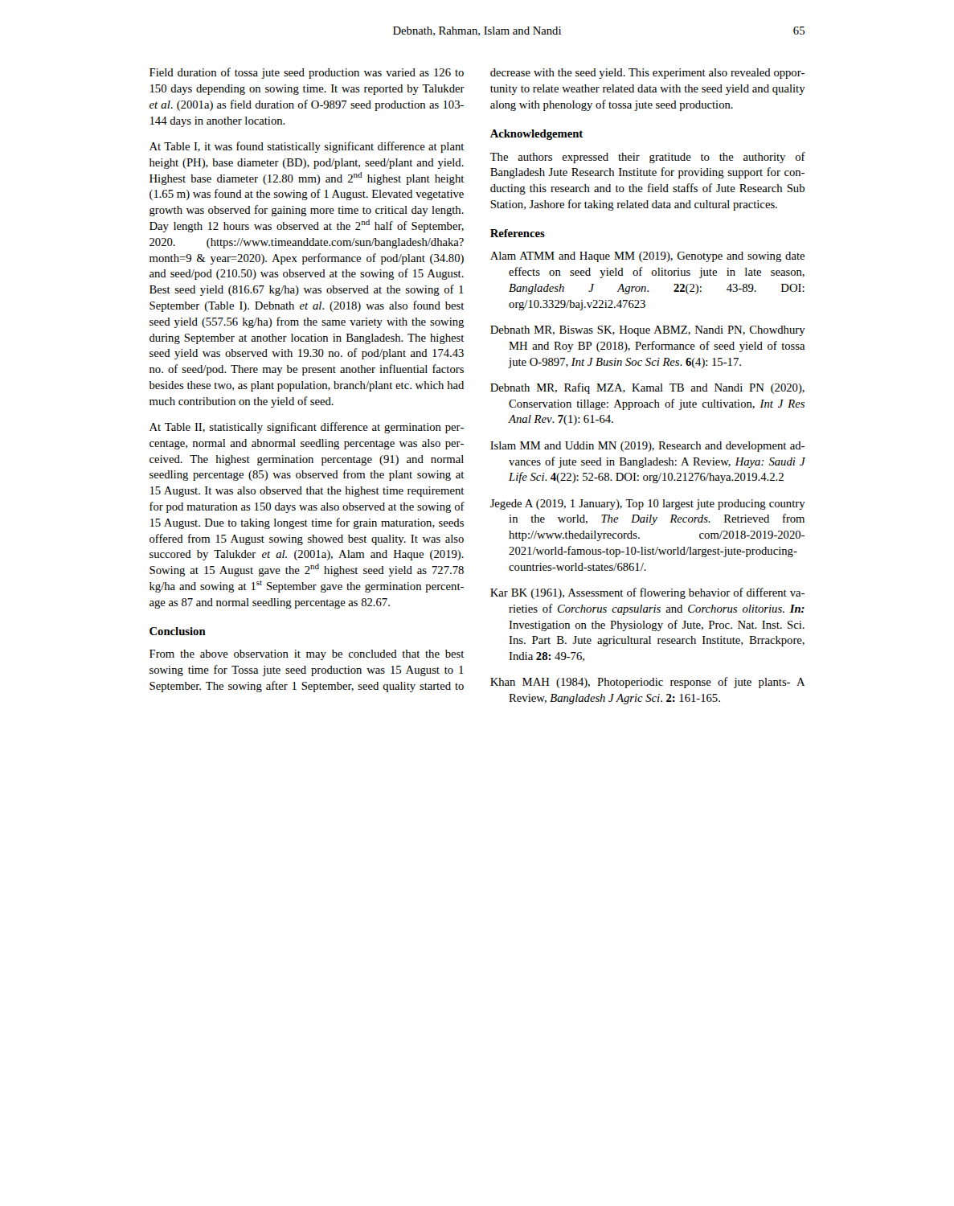Debnath, Rahman, Islam and Nandi 65
Field duration of tossa jute seed production was varied as 126 to 150 days depending on sowing time. It was reported by Talukder et al. (2001a) as field duration of O-9897 seed production as 103-144 days in another location.
At Table I, it was found statistically significant difference at plant height (PH), base diameter (BD), pod/plant, seed/plant and yield. Highest base diameter (12.80 mm) and 2nd highest plant height (1.65 m) was found at the sowing of 1 August. Elevated vegetative growth was observed for gaining more time to critical day length. Day length 12 hours was observed at the 2nd half of September, 2020. (https://www.timeanddate.com/sun/bangladesh/dhaka?month=9 & year=2020). Apex performance of pod/plant (34.80) and seed/pod (210.50) was observed at the sowing of 15 August. Best seed yield (816.67 kg/ha) was observed at the sowing of 1 September (Table I). Debnath et al. (2018) was also found best seed yield (557.56 kg/ha) from the same variety with the sowing during September at another location in Bangladesh. The highest seed yield was observed with 19.30 no. of pod/plant and 174.43 no. of seed/pod. There may be present another influential factors besides these two, as plant population, branch/plant etc. which had much contribution on the yield of seed.
At Table II, statistically significant difference at germination percentage, normal and abnormal seedling percentage was also perceived. The highest germination percentage (91) and normal seedling percentage (85) was observed from the plant sowing at 15 August. It was also observed that the highest time requirement for pod maturation as 150 days was also observed at the sowing of 15 August. Due to taking longest time for grain maturation, seeds offered from 15 August sowing showed best quality. It was also succored by Talukder et al. (2001a), Alam and Haque (2019). Sowing at 15 August gave the 2nd highest seed yield as 727.78 kg/ha and sowing at 1st September gave the germination percentage as 87 and normal seedling percentage as 82.67.
Conclusion
From the above observation it may be concluded that the best sowing time for Tossa jute seed production was 15 August to 1 September. The sowing after 1 September, seed quality started to decrease with the seed yield. This experiment also revealed opportunity to relate weather related data with the seed yield and quality along with phenology of tossa jute seed production.
Acknowledgement
The authors expressed their gratitude to the authority of Bangladesh Jute Research Institute for providing support for conducting this research and to the field staffs of Jute Research Sub Station, Jashore for taking related data and cultural practices.
References
Alam ATMM and Haque MM (2019), Genotype and sowing date effects on seed yield of olitorius jute in late season, Bangladesh J Agron. 22(2): 43-89. DOI: org/10.3329/baj.v22i2.47623
Debnath MR, Biswas SK, Hoque ABMZ, Nandi PN, Chowdhury MH and Roy BP (2018), Performance of seed yield of tossa jute O-9897, Int J Busin Soc Sci Res. 6(4): 15-17.
Debnath MR, Rafiq MZA, Kamal TB and Nandi PN (2020), Conservation tillage: Approach of jute cultivation, Int J Res Anal Rev. 7(1): 61-64.
Islam MM and Uddin MN (2019), Research and development advances of jute seed in Bangladesh: A Review, Haya: Saudi J Life Sci. 4(22): 52-68. DOI: org/10.21276/haya.2019.4.2.2
Jegede A (2019, 1 January), Top 10 largest jute producing country in the world, The Daily Records. Retrieved from http://www.thedailyrecords. com/2018-2019-2020-2021/world-famous-top-10-list/world/largest-jute-producing-countries-world-states/6861/.
Kar BK (1961), Assessment of flowering behavior of different varieties of Corchorus capsularis and Corchorus olitorius. In: Investigation on the Physiology of Jute, Proc. Nat. Inst. Sci. Ins. Part B. Jute agricultural research Institute, Brrackpore, India 28: 49-76,
Khan MAH (1984), Photoperiodic response of jute plants- A Review, Bangladesh J Agric Sci. 2: 161-165.